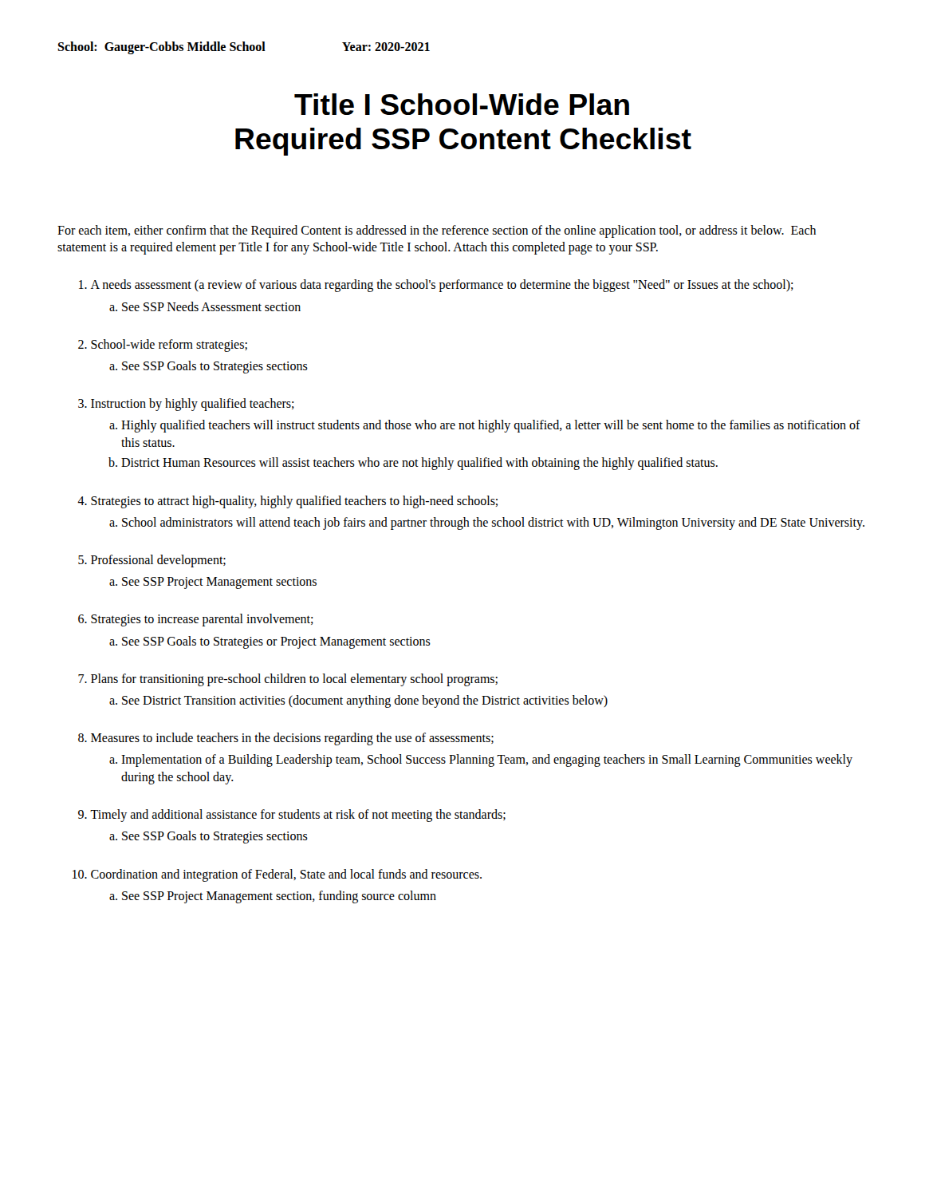School: Gauger-Cobbs Middle School Year: 2020-2021
Title I School-Wide Plan
Required SSP Content Checklist
For each item, either confirm that the Required Content is addressed in the reference section of the online application tool, or address it below. Each statement is a required element per Title I for any School-wide Title I school. Attach this completed page to your SSP.
A needs assessment (a review of various data regarding the school's performance to determine the biggest "Need" or Issues at the school);
See SSP Needs Assessment section
School-wide reform strategies;
See SSP Goals to Strategies sections
Instruction by highly qualified teachers;
Highly qualified teachers will instruct students and those who are not highly qualified, a letter will be sent home to the families as notification of this status.
District Human Resources will assist teachers who are not highly qualified with obtaining the highly qualified status.
Strategies to attract high-quality, highly qualified teachers to high-need schools;
School administrators will attend teach job fairs and partner through the school district with UD, Wilmington University and DE State University.
Professional development;
See SSP Project Management sections
Strategies to increase parental involvement;
See SSP Goals to Strategies or Project Management sections
Plans for transitioning pre-school children to local elementary school programs;
See District Transition activities (document anything done beyond the District activities below)
Measures to include teachers in the decisions regarding the use of assessments;
Implementation of a Building Leadership team, School Success Planning Team, and engaging teachers in Small Learning Communities weekly during the school day.
Timely and additional assistance for students at risk of not meeting the standards;
See SSP Goals to Strategies sections
Coordination and integration of Federal, State and local funds and resources.
See SSP Project Management section, funding source column